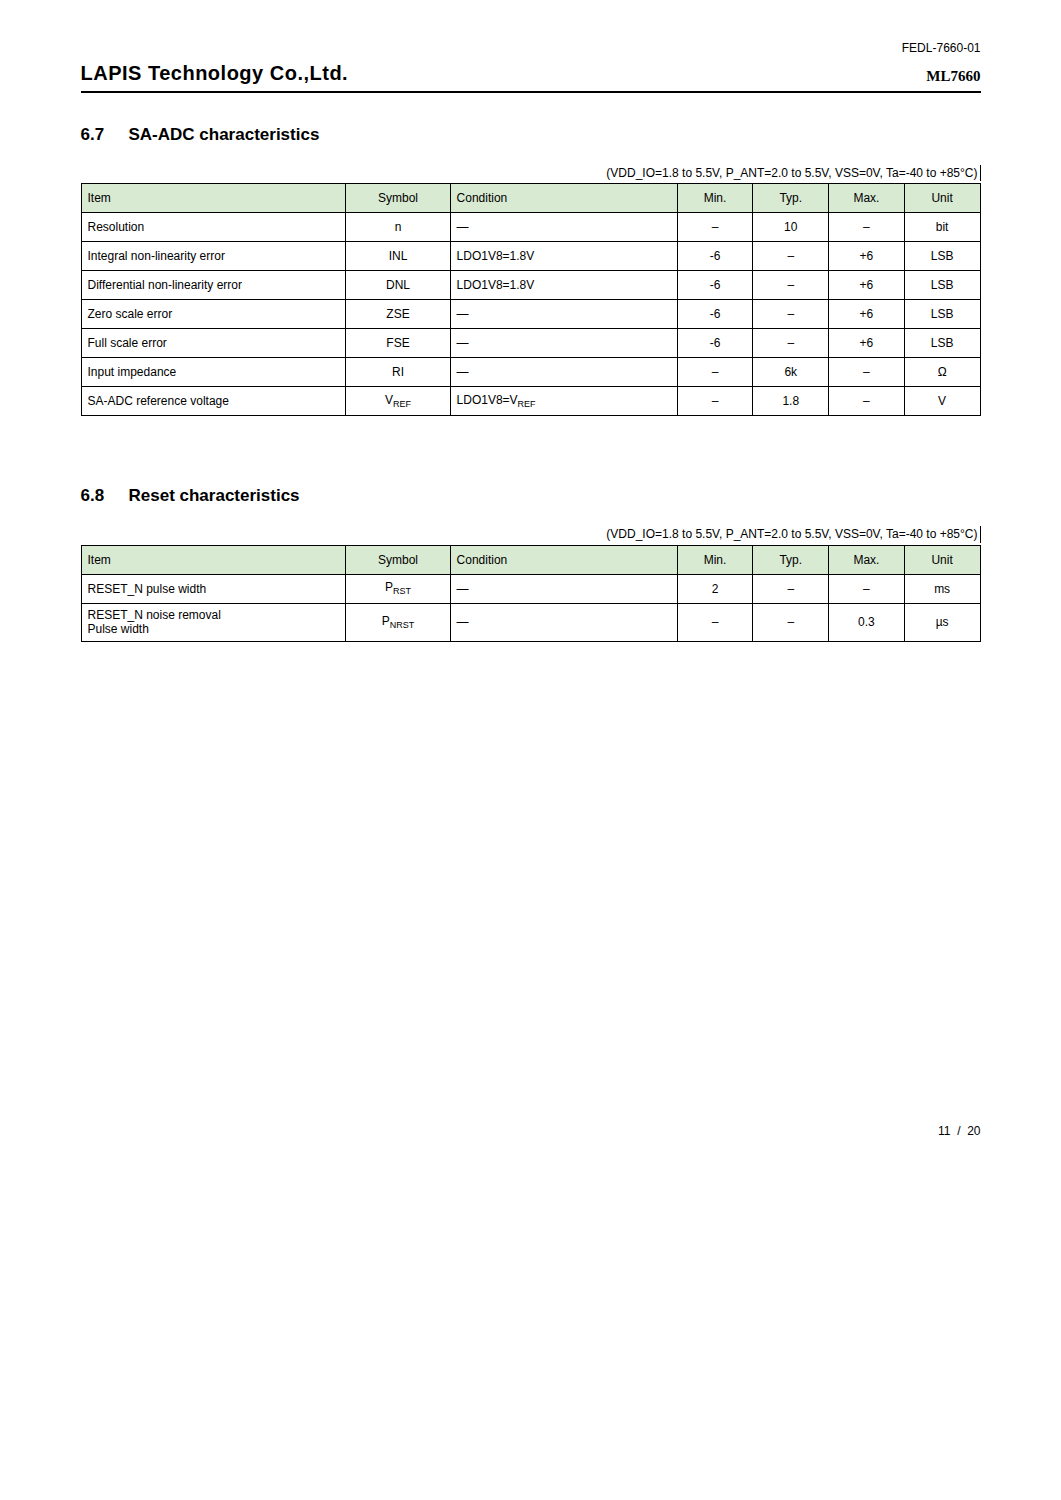FEDL-7660-01
LAPIS Technology Co.,Ltd.
ML7660
6.7 SA-ADC characteristics
(VDD_IO=1.8 to 5.5V, P_ANT=2.0 to 5.5V, VSS=0V, Ta=-40 to +85°C)
| Item | Symbol | Condition | Min. | Typ. | Max. | Unit |
| --- | --- | --- | --- | --- | --- | --- |
| Resolution | n | — | – | 10 | – | bit |
| Integral non-linearity error | INL | LDO1V8=1.8V | -6 | – | +6 | LSB |
| Differential non-linearity error | DNL | LDO1V8=1.8V | -6 | – | +6 | LSB |
| Zero scale error | ZSE | — | -6 | – | +6 | LSB |
| Full scale error | FSE | — | -6 | – | +6 | LSB |
| Input impedance | RI | — | – | 6k | – | Ω |
| SA-ADC reference voltage | V REF | LDO1V8=V REF | – | 1.8 | – | V |
6.8 Reset characteristics
(VDD_IO=1.8 to 5.5V, P_ANT=2.0 to 5.5V, VSS=0V, Ta=-40 to +85°C)
| Item | Symbol | Condition | Min. | Typ. | Max. | Unit |
| --- | --- | --- | --- | --- | --- | --- |
| RESET_N pulse width | P RST | — | 2 | – | – | ms |
| RESET_N noise removal Pulse width | P NRST | — | – | – | 0.3 | µs |
11 / 20